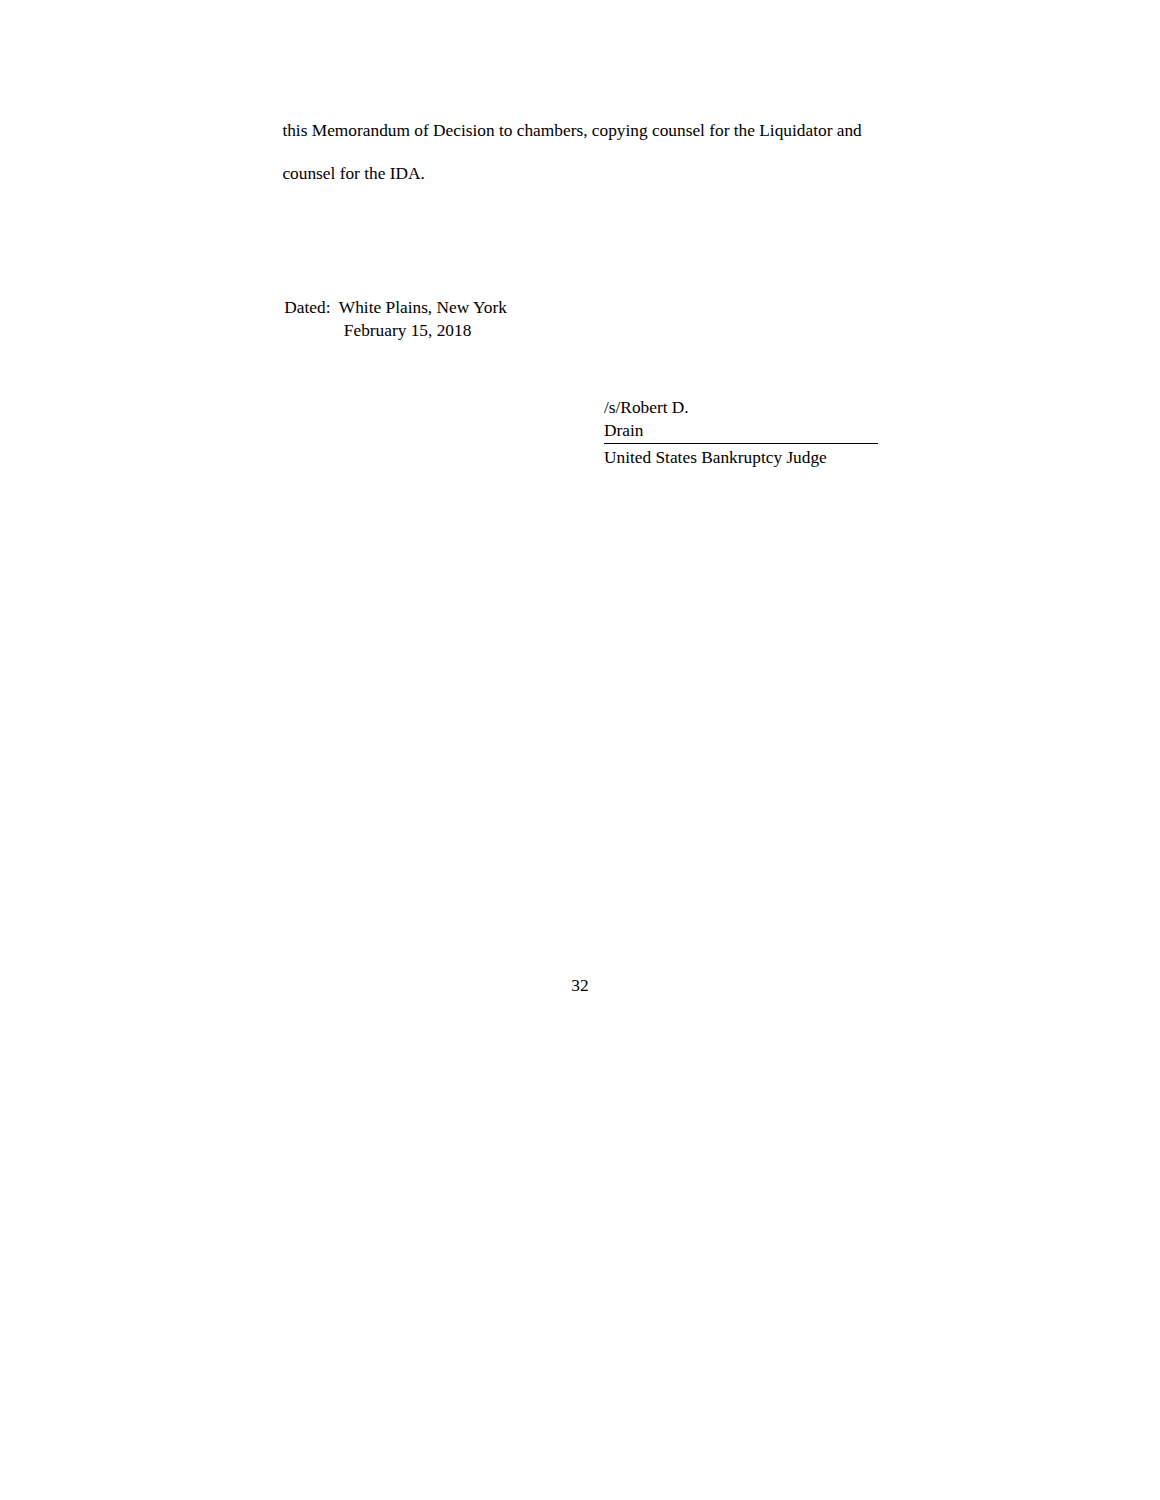this Memorandum of Decision to chambers, copying counsel for the Liquidator and counsel for the IDA.
Dated: White Plains, New York
February 15, 2018
/s/Robert D. Drain United States Bankruptcy Judge
32